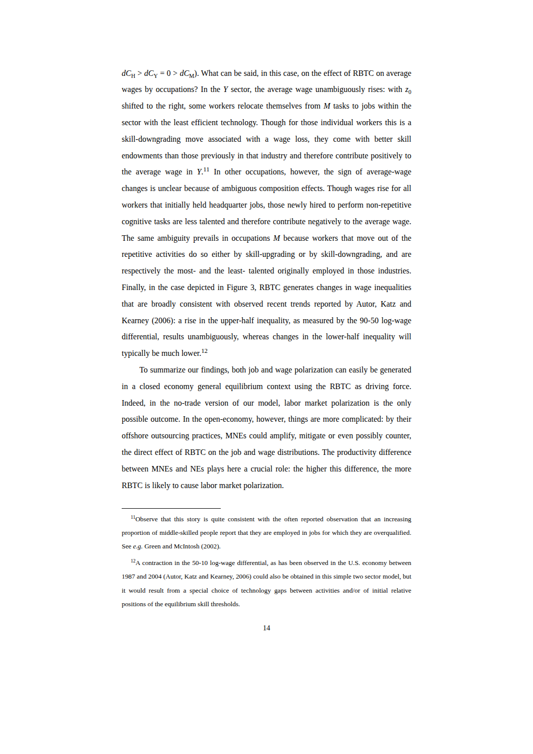dCH > dCY = 0 > dCM). What can be said, in this case, on the effect of RBTC on average wages by occupations? In the Y sector, the average wage unambiguously rises: with z0 shifted to the right, some workers relocate themselves from M tasks to jobs within the sector with the least efficient technology. Though for those individual workers this is a skill-downgrading move associated with a wage loss, they come with better skill endowments than those previously in that industry and therefore contribute positively to the average wage in Y.11 In other occupations, however, the sign of average-wage changes is unclear because of ambiguous composition effects. Though wages rise for all workers that initially held headquarter jobs, those newly hired to perform non-repetitive cognitive tasks are less talented and therefore contribute negatively to the average wage. The same ambiguity prevails in occupations M because workers that move out of the repetitive activities do so either by skill-upgrading or by skill-downgrading, and are respectively the most- and the least- talented originally employed in those industries. Finally, in the case depicted in Figure 3, RBTC generates changes in wage inequalities that are broadly consistent with observed recent trends reported by Autor, Katz and Kearney (2006): a rise in the upper-half inequality, as measured by the 90-50 log-wage differential, results unambiguously, whereas changes in the lower-half inequality will typically be much lower.12
To summarize our findings, both job and wage polarization can easily be generated in a closed economy general equilibrium context using the RBTC as driving force. Indeed, in the no-trade version of our model, labor market polarization is the only possible outcome. In the open-economy, however, things are more complicated: by their offshore outsourcing practices, MNEs could amplify, mitigate or even possibly counter, the direct effect of RBTC on the job and wage distributions. The productivity difference between MNEs and NEs plays here a crucial role: the higher this difference, the more RBTC is likely to cause labor market polarization.
11Observe that this story is quite consistent with the often reported observation that an increasing proportion of middle-skilled people report that they are employed in jobs for which they are overqualified. See e.g. Green and McIntosh (2002).
12A contraction in the 50-10 log-wage differential, as has been observed in the U.S. economy between 1987 and 2004 (Autor, Katz and Kearney, 2006) could also be obtained in this simple two sector model, but it would result from a special choice of technology gaps between activities and/or of initial relative positions of the equilibrium skill thresholds.
14